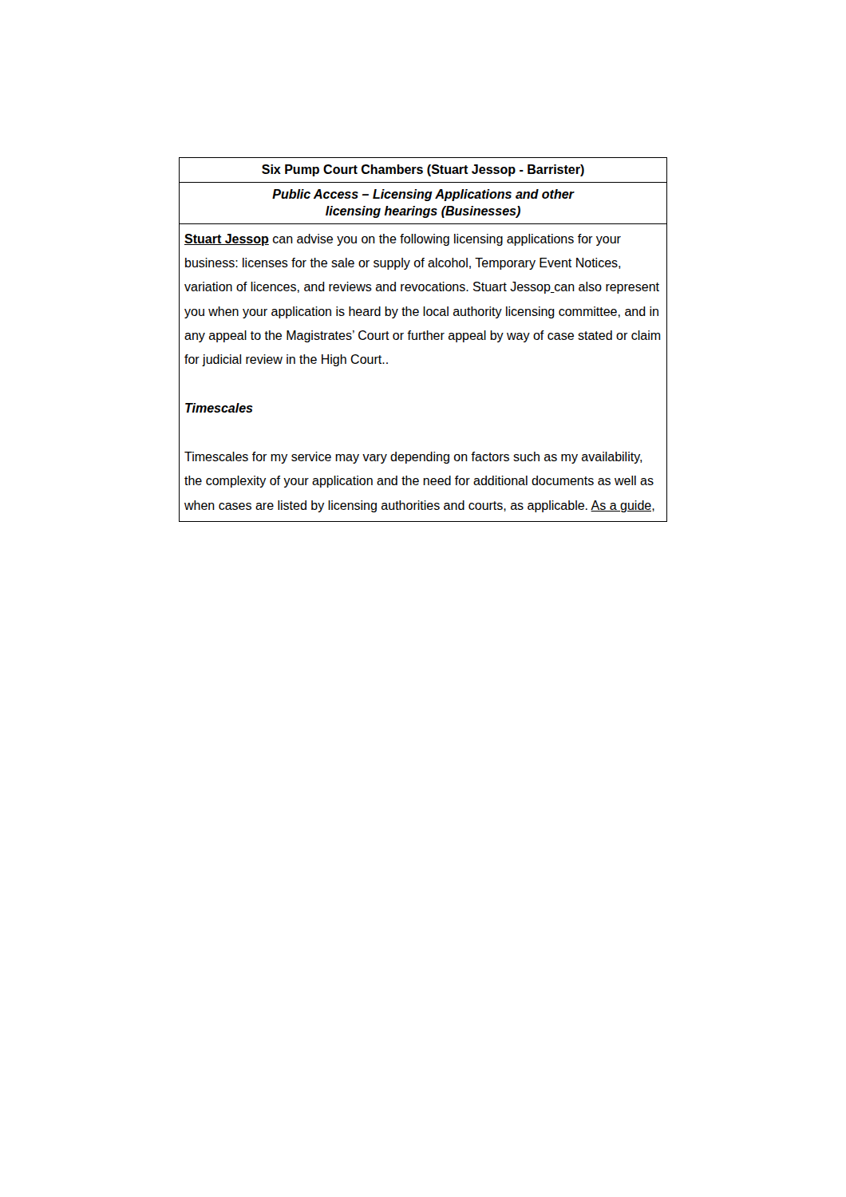| Six Pump Court Chambers (Stuart Jessop - Barrister) |
| Public Access – Licensing Applications and other licensing hearings (Businesses) |
| Stuart Jessop can advise you on the following licensing applications for your business: licenses for the sale or supply of alcohol, Temporary Event Notices, variation of licences, and reviews and revocations. Stuart Jessop can also represent you when your application is heard by the local authority licensing committee, and in any appeal to the Magistrates’ Court or further appeal by way of case stated or claim for judicial review in the High Court.. Timescales Timescales for my service may vary depending on factors such as my availability, the complexity of your application and the need for additional documents as well as when cases are listed by licensing authorities and courts, as applicable. As a guide, |